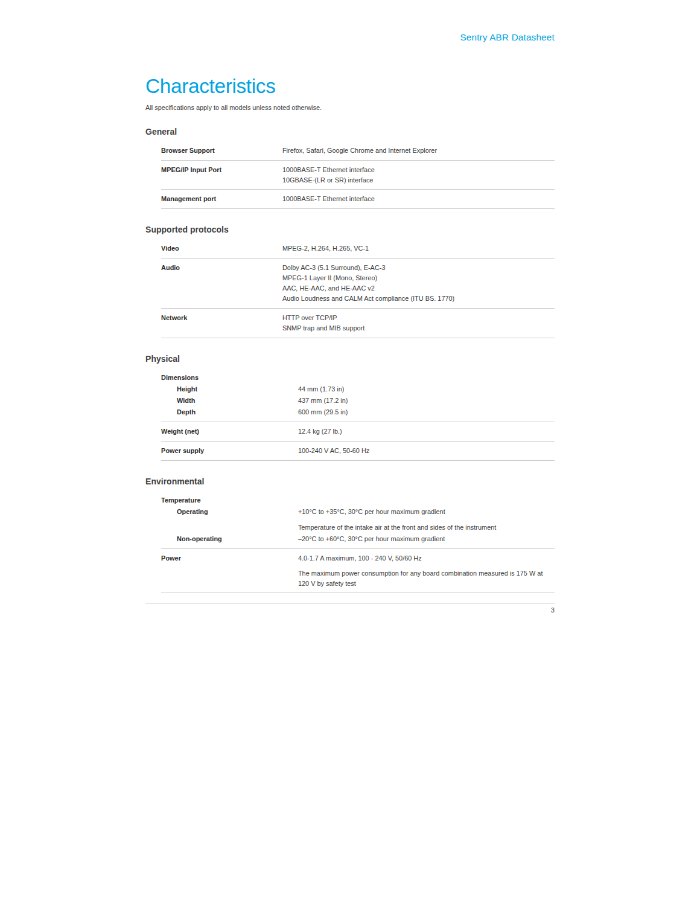Sentry ABR Datasheet
Characteristics
All specifications apply to all models unless noted otherwise.
General
| Browser Support | Firefox, Safari, Google Chrome and Internet Explorer |
| MPEG/IP Input Port | 1000BASE-T Ethernet interface 10GBASE-(LR or SR) interface |
| Management port | 1000BASE-T Ethernet interface |
Supported protocols
| Video | MPEG-2, H.264, H.265, VC-1 |
| Audio | Dolby AC-3 (5.1 Surround), E-AC-3 MPEG-1 Layer II (Mono, Stereo) AAC, HE-AAC, and HE-AAC v2 Audio Loudness and CALM Act compliance (ITU BS. 1770) |
| Network | HTTP over TCP/IP SNMP trap and MIB support |
Physical
| Dimensions |
| Height | 44 mm (1.73 in) |
| Width | 437 mm (17.2 in) |
| Depth | 600 mm (29.5 in) |
| Weight (net) | 12.4 kg (27 lb.) |
| Power supply | 100-240 V AC, 50-60 Hz |
Environmental
| Temperature |
| Operating | +10°C to +35°C, 30°C per hour maximum gradient |
| | Temperature of the intake air at the front and sides of the instrument |
| Non-operating | –20°C to +60°C, 30°C per hour maximum gradient |
| Power | 4.0-1.7 A maximum, 100 - 240 V, 50/60 Hz The maximum power consumption for any board combination measured is 175 W at 120 V by safety test |
3